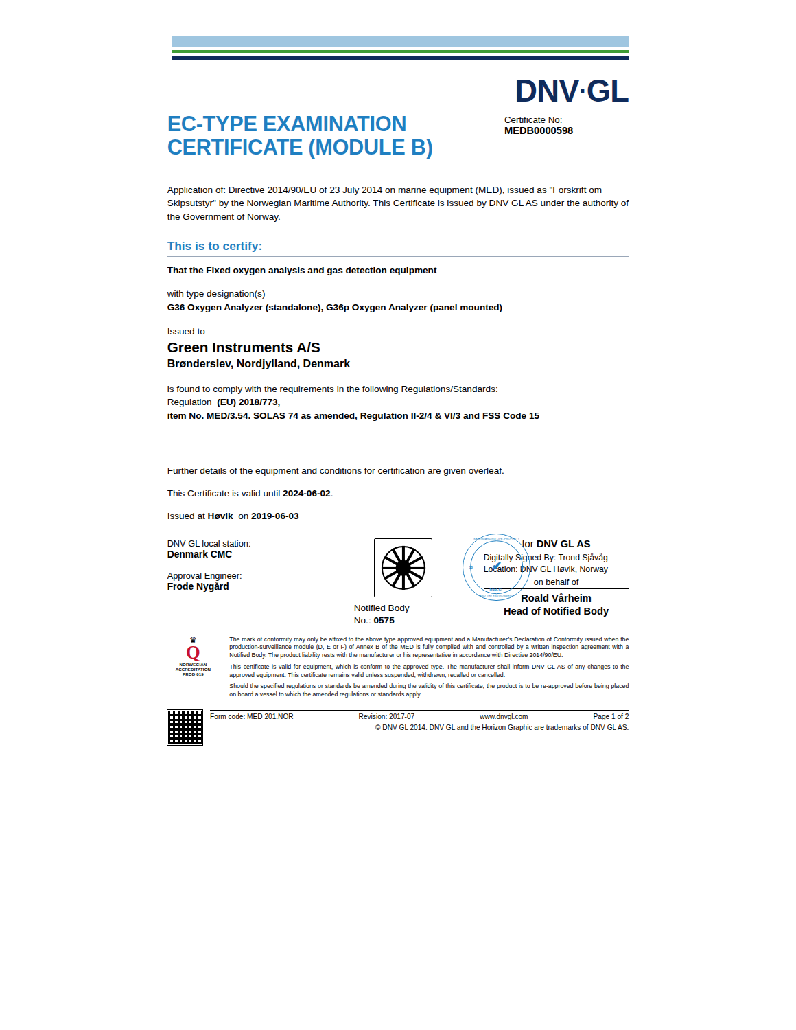DNV·GL
EC-TYPE EXAMINATION
CERTIFICATE (MODULE B)
Certificate No:
MEDB0000598
Application of: Directive 2014/90/EU of 23 July 2014 on marine equipment (MED), issued as "Forskrift om Skipsutstyr" by the Norwegian Maritime Authority. This Certificate is issued by DNV GL AS under the authority of the Government of Norway.
This is to certify:
That the Fixed oxygen analysis and gas detection equipment
with type designation(s)
G36 Oxygen Analyzer (standalone), G36p Oxygen Analyzer (panel mounted)
Issued to
Green Instruments A/S
Brønderslev, Nordjylland, Denmark
is found to comply with the requirements in the following Regulations/Standards:
Regulation (EU) 2018/773,
item No. MED/3.54. SOLAS 74 as amended, Regulation II-2/4 & VI/3 and FSS Code 15
Further details of the equipment and conditions for certification are given overleaf.
This Certificate is valid until 2024-06-02.
Issued at Høvik on 2019-06-03
DNV GL local station:
Denmark CMC
Approval Engineer:
Frode Nygård
Notified Body
No.: 0575
SAFEGUARDING LIFE, PROPERTY
✔
18
64
DNV·GL
AND THE ENVIRONMENT
for DNV GL AS
Digitally Signed By: Trond Sjåvåg
Location: DNV GL Høvik, Norway
on behalf of
Roald Vårheim
Head of Notified Body
♛
Q
NORWEGIAN
ACCREDITATION
PROD 019
The mark of conformity may only be affixed to the above type approved equipment and a Manufacturer’s Declaration of Conformity issued when the production-surveillance module (D, E or F) of Annex B of the MED is fully complied with and controlled by a written inspection agreement with a Notified Body. The product liability rests with the manufacturer or his representative in accordance with Directive 2014/90/EU.
This certificate is valid for equipment, which is conform to the approved type. The manufacturer shall inform DNV GL AS of any changes to the approved equipment. This certificate remains valid unless suspended, withdrawn, recalled or cancelled.
Should the specified regulations or standards be amended during the validity of this certificate, the product is to be re-approved before being placed on board a vessel to which the amended regulations or standards apply.
Form code: MED 201.NOR Revision: 2017-07 www.dnvgl.com Page 1 of 2
© DNV GL 2014. DNV GL and the Horizon Graphic are trademarks of DNV GL AS.